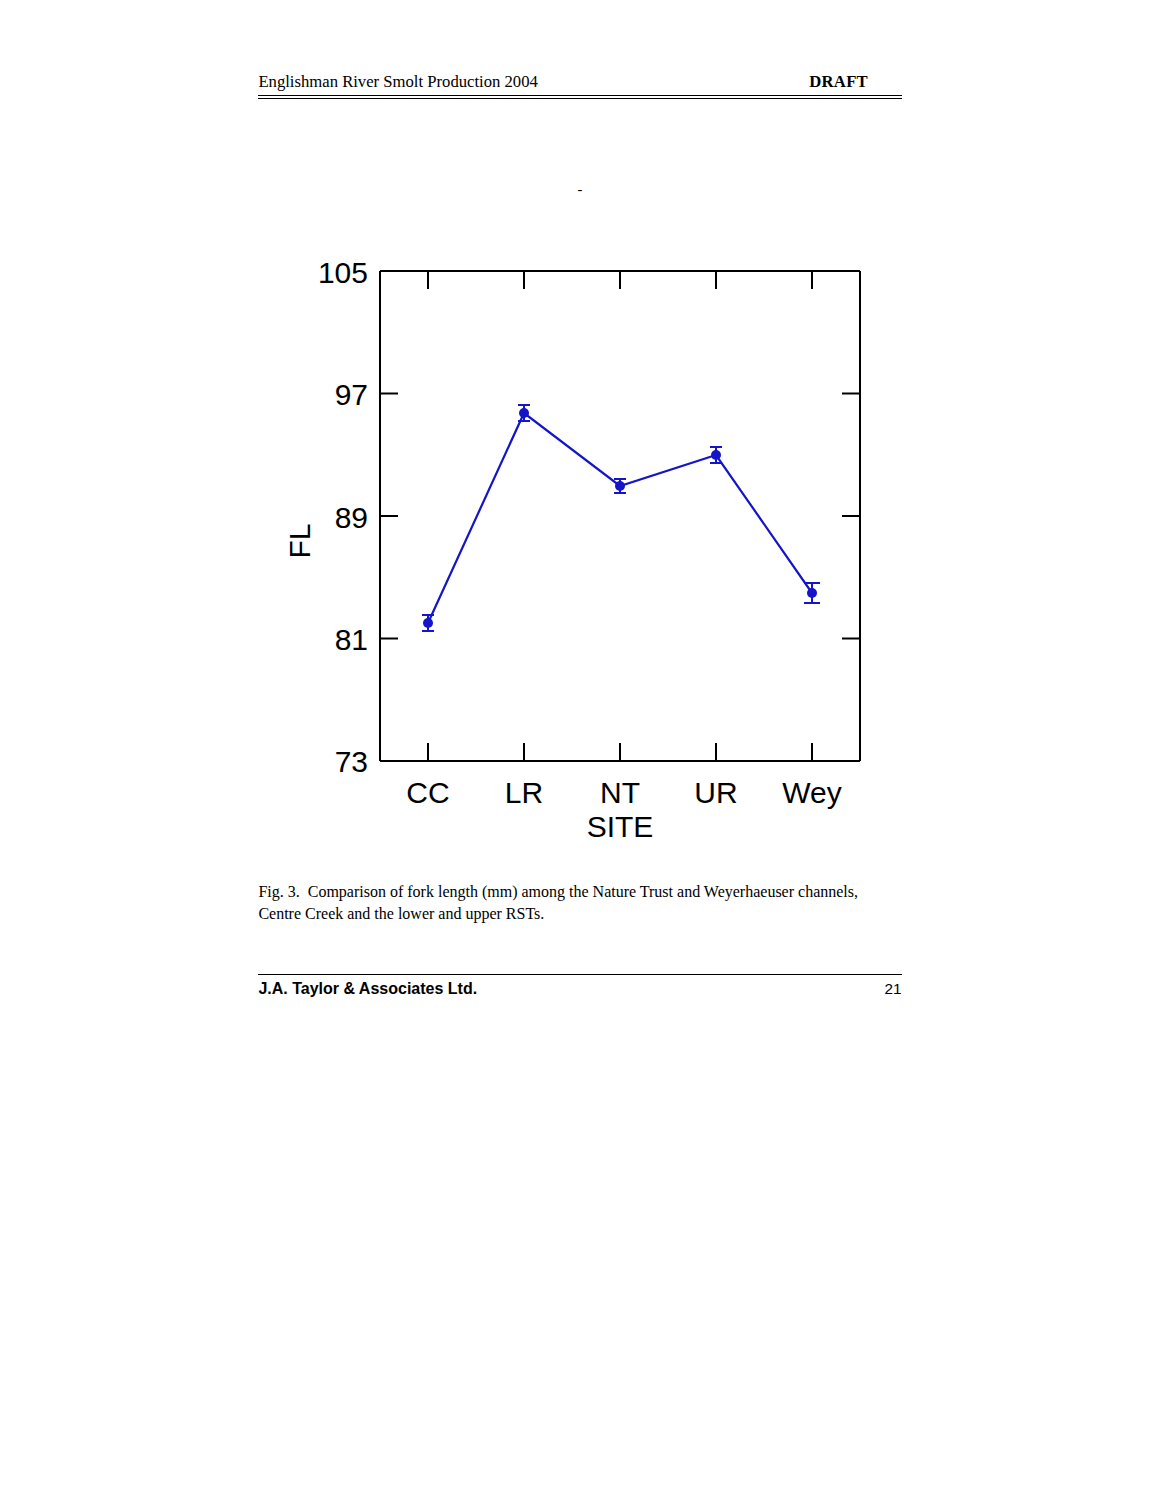Englishman River Smolt Production 2004
DRAFT
-
105 97 89 81 73 FL CC LR NT UR Wey SITE
Fig. 3. Comparison of fork length (mm) among the Nature Trust and Weyerhaeuser channels, Centre Creek and the lower and upper RSTs.
J.A. Taylor & Associates Ltd.
21